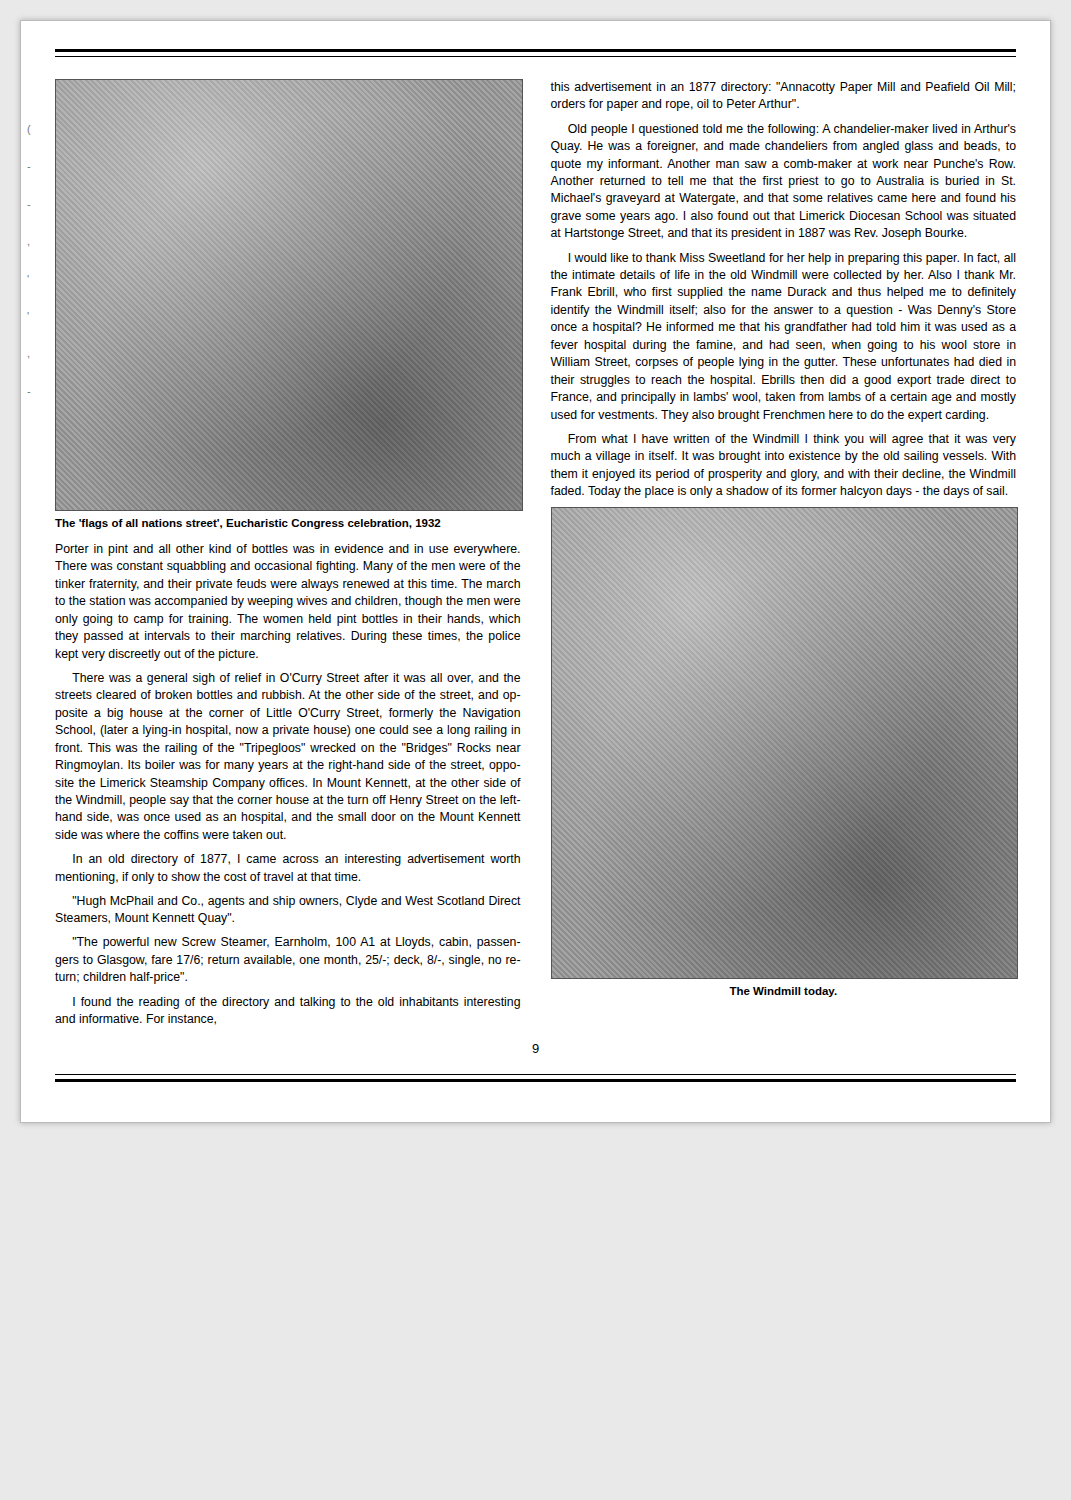(
-
-
,
'
'
,
-
The 'flags of all nations street', Eucharistic Congress celebration, 1932
Porter in pint and all other kind of bottles was in evidence and in use everywhere. There was constant squabbling and occasional fighting. Many of the men were of the tinker fraternity, and their private feuds were always renewed at this time. The march to the station was accompanied by weeping wives and children, though the men were only going to camp for training. The women held pint bottles in their hands, which they passed at intervals to their marching relatives. During these times, the police kept very discreetly out of the picture.
There was a general sigh of relief in O'Curry Street after it was all over, and the streets cleared of broken bottles and rubbish. At the other side of the street, and opposite a big house at the corner of Little O'Curry Street, formerly the Navigation School, (later a lying-in hospital, now a private house) one could see a long railing in front. This was the railing of the "Tripegloos" wrecked on the "Bridges" Rocks near Ringmoylan. Its boiler was for many years at the right-hand side of the street, opposite the Limerick Steamship Company offices. In Mount Kennett, at the other side of the Windmill, people say that the corner house at the turn off Henry Street on the left-hand side, was once used as an hospital, and the small door on the Mount Kennett side was where the coffins were taken out.
In an old directory of 1877, I came across an interesting advertisement worth mentioning, if only to show the cost of travel at that time.
"Hugh McPhail and Co., agents and ship owners, Clyde and West Scotland Direct Steamers, Mount Kennett Quay".
"The powerful new Screw Steamer, Earnholm, 100 A1 at Lloyds, cabin, passengers to Glasgow, fare 17/6; return available, one month, 25/-; deck, 8/-, single, no return; children half-price".
I found the reading of the directory and talking to the old inhabitants interesting and informative. For instance,
this advertisement in an 1877 directory: "Annacotty Paper Mill and Peafield Oil Mill; orders for paper and rope, oil to Peter Arthur".
Old people I questioned told me the following: A chandelier-maker lived in Arthur's Quay. He was a foreigner, and made chandeliers from angled glass and beads, to quote my informant. Another man saw a comb-maker at work near Punche's Row. Another returned to tell me that the first priest to go to Australia is buried in St. Michael's graveyard at Watergate, and that some relatives came here and found his grave some years ago. I also found out that Limerick Diocesan School was situated at Hartstonge Street, and that its president in 1887 was Rev. Joseph Bourke.
I would like to thank Miss Sweetland for her help in preparing this paper. In fact, all the intimate details of life in the old Windmill were collected by her. Also I thank Mr. Frank Ebrill, who first supplied the name Durack and thus helped me to definitely identify the Windmill itself; also for the answer to a question - Was Denny's Store once a hospital? He informed me that his grandfather had told him it was used as a fever hospital during the famine, and had seen, when going to his wool store in William Street, corpses of people lying in the gutter. These unfortunates had died in their struggles to reach the hospital. Ebrills then did a good export trade direct to France, and principally in lambs' wool, taken from lambs of a certain age and mostly used for vestments. They also brought Frenchmen here to do the expert carding.
From what I have written of the Windmill I think you will agree that it was very much a village in itself. It was brought into existence by the old sailing vessels. With them it enjoyed its period of prosperity and glory, and with their decline, the Windmill faded. Today the place is only a shadow of its former halcyon days - the days of sail.
The Windmill today.
9